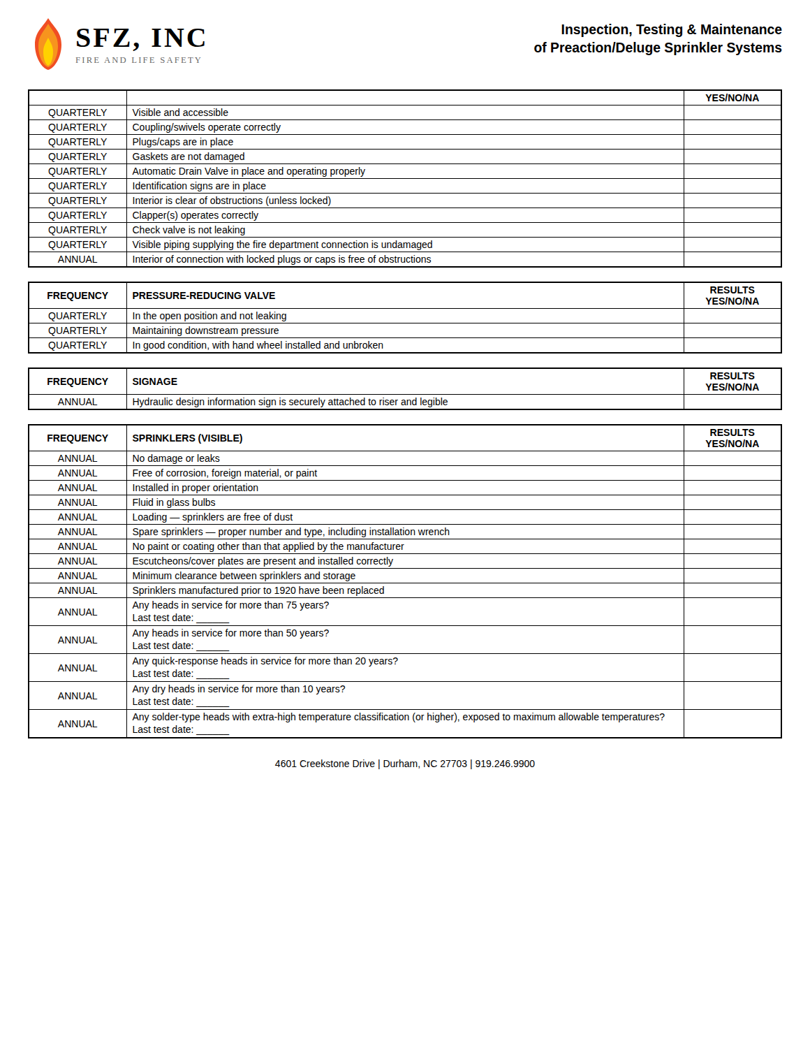SFZ, INC
FIRE AND LIFE SAFETY
Inspection, Testing & Maintenance
of Preaction/Deluge Sprinkler Systems
| | | YES/NO/NA |
| --- | --- | --- |
| QUARTERLY | Visible and accessible | |
| QUARTERLY | Coupling/swivels operate correctly | |
| QUARTERLY | Plugs/caps are in place | |
| QUARTERLY | Gaskets are not damaged | |
| QUARTERLY | Automatic Drain Valve in place and operating properly | |
| QUARTERLY | Identification signs are in place | |
| QUARTERLY | Interior is clear of obstructions (unless locked) | |
| QUARTERLY | Clapper(s) operates correctly | |
| QUARTERLY | Check valve is not leaking | |
| QUARTERLY | Visible piping supplying the fire department connection is undamaged | |
| ANNUAL | Interior of connection with locked plugs or caps is free of obstructions | |
| FREQUENCY | PRESSURE-REDUCING VALVE | RESULTS YES/NO/NA |
| --- | --- | --- |
| QUARTERLY | In the open position and not leaking | |
| QUARTERLY | Maintaining downstream pressure | |
| QUARTERLY | In good condition, with hand wheel installed and unbroken | |
| FREQUENCY | SIGNAGE | RESULTS YES/NO/NA |
| --- | --- | --- |
| ANNUAL | Hydraulic design information sign is securely attached to riser and legible | |
| FREQUENCY | SPRINKLERS (VISIBLE) | RESULTS YES/NO/NA |
| --- | --- | --- |
| ANNUAL | No damage or leaks | |
| ANNUAL | Free of corrosion, foreign material, or paint | |
| ANNUAL | Installed in proper orientation | |
| ANNUAL | Fluid in glass bulbs | |
| ANNUAL | Loading — sprinklers are free of dust | |
| ANNUAL | Spare sprinklers — proper number and type, including installation wrench | |
| ANNUAL | No paint or coating other than that applied by the manufacturer | |
| ANNUAL | Escutcheons/cover plates are present and installed correctly | |
| ANNUAL | Minimum clearance between sprinklers and storage | |
| ANNUAL | Sprinklers manufactured prior to 1920 have been replaced | |
| ANNUAL | Any heads in service for more than 75 years? Last test date: ______ | |
| ANNUAL | Any heads in service for more than 50 years? Last test date: ______ | |
| ANNUAL | Any quick-response heads in service for more than 20 years? Last test date: ______ | |
| ANNUAL | Any dry heads in service for more than 10 years? Last test date: ______ | |
| ANNUAL | Any solder-type heads with extra-high temperature classification (or higher), exposed to maximum allowable temperatures? Last test date: ______ | |
4601 Creekstone Drive | Durham, NC 27703 | 919.246.9900